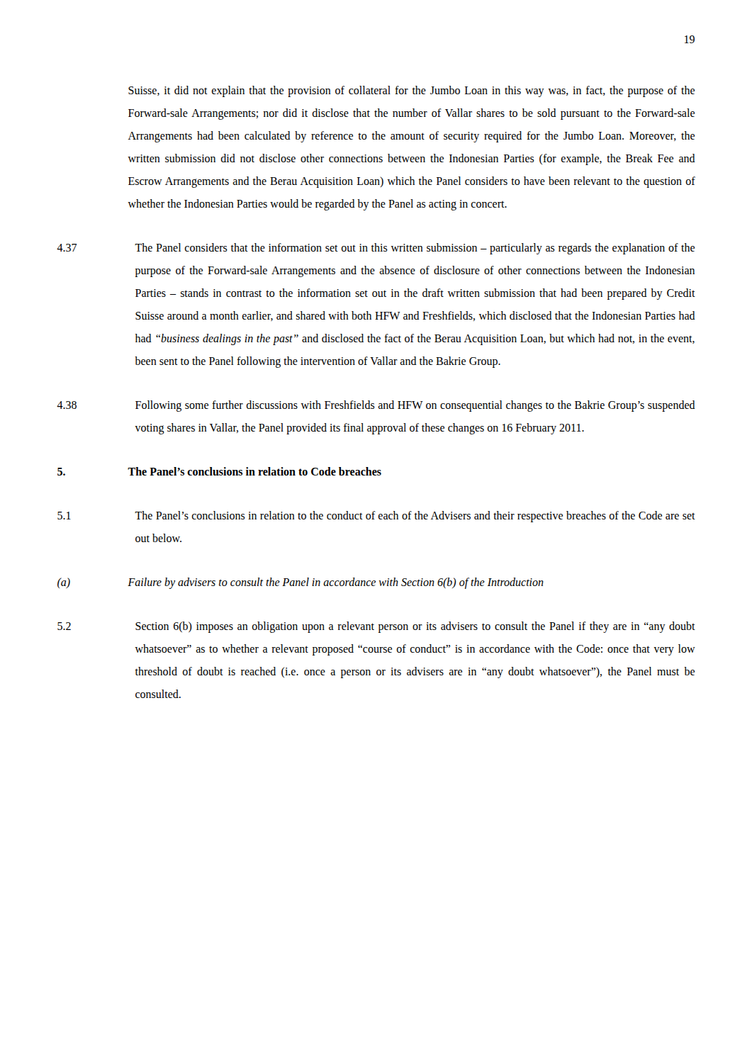19
Suisse, it did not explain that the provision of collateral for the Jumbo Loan in this way was, in fact, the purpose of the Forward-sale Arrangements; nor did it disclose that the number of Vallar shares to be sold pursuant to the Forward-sale Arrangements had been calculated by reference to the amount of security required for the Jumbo Loan. Moreover, the written submission did not disclose other connections between the Indonesian Parties (for example, the Break Fee and Escrow Arrangements and the Berau Acquisition Loan) which the Panel considers to have been relevant to the question of whether the Indonesian Parties would be regarded by the Panel as acting in concert.
4.37
The Panel considers that the information set out in this written submission – particularly as regards the explanation of the purpose of the Forward-sale Arrangements and the absence of disclosure of other connections between the Indonesian Parties – stands in contrast to the information set out in the draft written submission that had been prepared by Credit Suisse around a month earlier, and shared with both HFW and Freshfields, which disclosed that the Indonesian Parties had had “business dealings in the past” and disclosed the fact of the Berau Acquisition Loan, but which had not, in the event, been sent to the Panel following the intervention of Vallar and the Bakrie Group.
4.38
Following some further discussions with Freshfields and HFW on consequential changes to the Bakrie Group’s suspended voting shares in Vallar, the Panel provided its final approval of these changes on 16 February 2011.
5.
The Panel’s conclusions in relation to Code breaches
5.1
The Panel’s conclusions in relation to the conduct of each of the Advisers and their respective breaches of the Code are set out below.
(a)
Failure by advisers to consult the Panel in accordance with Section 6(b) of the Introduction
5.2
Section 6(b) imposes an obligation upon a relevant person or its advisers to consult the Panel if they are in “any doubt whatsoever” as to whether a relevant proposed “course of conduct” is in accordance with the Code: once that very low threshold of doubt is reached (i.e. once a person or its advisers are in “any doubt whatsoever”), the Panel must be consulted.